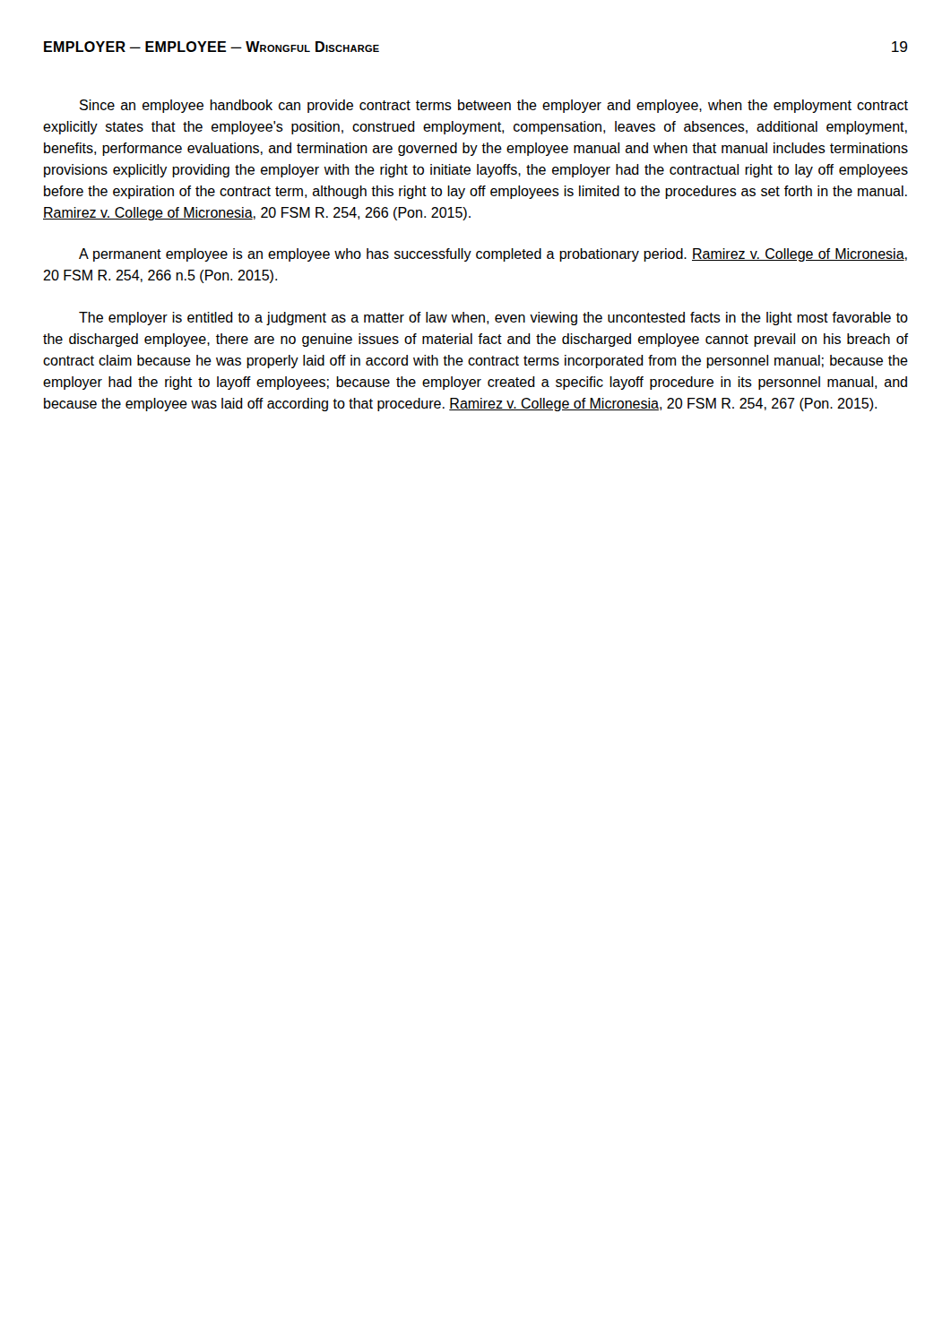EMPLOYER ─ EMPLOYEE ─ Wrongful Discharge 19
Since an employee handbook can provide contract terms between the employer and employee, when the employment contract explicitly states that the employee's position, construed employment, compensation, leaves of absences, additional employment, benefits, performance evaluations, and termination are governed by the employee manual and when that manual includes terminations provisions explicitly providing the employer with the right to initiate layoffs, the employer had the contractual right to lay off employees before the expiration of the contract term, although this right to lay off employees is limited to the procedures as set forth in the manual. Ramirez v. College of Micronesia, 20 FSM R. 254, 266 (Pon. 2015).
A permanent employee is an employee who has successfully completed a probationary period. Ramirez v. College of Micronesia, 20 FSM R. 254, 266 n.5 (Pon. 2015).
The employer is entitled to a judgment as a matter of law when, even viewing the uncontested facts in the light most favorable to the discharged employee, there are no genuine issues of material fact and the discharged employee cannot prevail on his breach of contract claim because he was properly laid off in accord with the contract terms incorporated from the personnel manual; because the employer had the right to layoff employees; because the employer created a specific layoff procedure in its personnel manual, and because the employee was laid off according to that procedure. Ramirez v. College of Micronesia, 20 FSM R. 254, 267 (Pon. 2015).